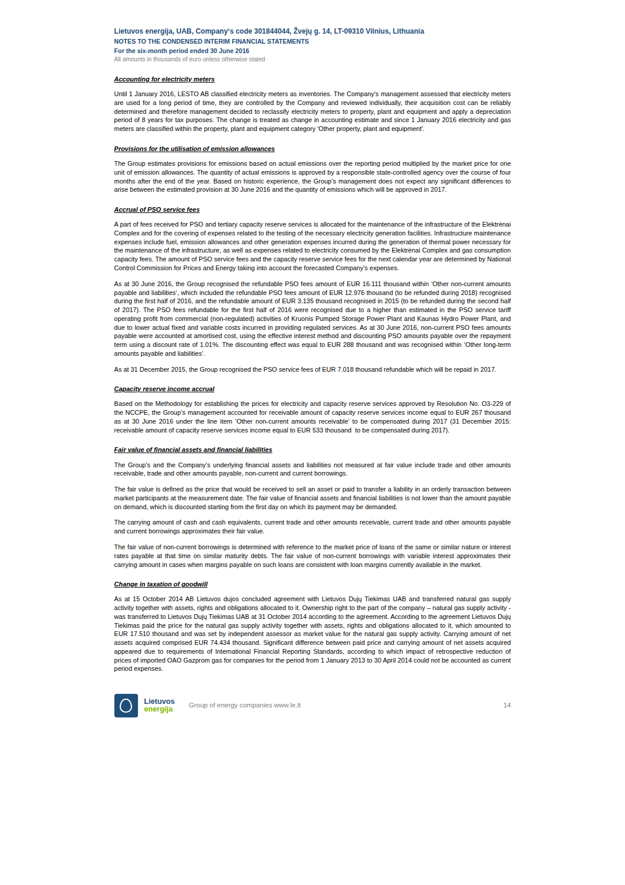Lietuvos energija, UAB, Company‘s code 301844044, Žvejų g. 14, LT-09310 Vilnius, Lithuania
NOTES TO THE CONDENSED INTERIM FINANCIAL STATEMENTS
For the six-month period ended 30 June 2016
All amounts in thousands of euro unless otherwise stated
Accounting for electricity meters
Until 1 January 2016, LESTO AB classified electricity meters as inventories. The Company's management assessed that electricity meters are used for a long period of time, they are controlled by the Company and reviewed individually, their acquisition cost can be reliably determined and therefore management decided to reclassify electricity meters to property, plant and equipment and apply a depreciation period of 8 years for tax purposes. The change is treated as change in accounting estimate and since 1 January 2016 electricity and gas meters are classified within the property, plant and equipment category 'Other property, plant and equipment'.
Provisions for the utilisation of emission allowances
The Group estimates provisions for emissions based on actual emissions over the reporting period multiplied by the market price for one unit of emission allowances. The quantity of actual emissions is approved by a responsible state-controlled agency over the course of four months after the end of the year. Based on historic experience, the Group’s management does not expect any significant differences to arise between the estimated provision at 30 June 2016 and the quantity of emissions which will be approved in 2017.
Accrual of PSO service fees
A part of fees received for PSO and tertiary capacity reserve services is allocated for the maintenance of the infrastructure of the Elektrėnai Complex and for the covering of expenses related to the testing of the necessary electricity generation facilities. Infrastructure maintenance expenses include fuel, emission allowances and other generation expenses incurred during the generation of thermal power necessary for the maintenance of the infrastructure, as well as expenses related to electricity consumed by the Elektrėnai Complex and gas consumption capacity fees. The amount of PSO service fees and the capacity reserve service fees for the next calendar year are determined by National Control Commission for Prices and Energy taking into account the forecasted Company’s expenses.
As at 30 June 2016, the Group recognised the refundable PSO fees amount of EUR 16.111 thousand within ‘Other non-current amounts payable and liabilities‘, which included the refundable PSO fees amount of EUR 12.976 thousand (to be refunded during 2018) recognised during the first half of 2016, and the refundable amount of EUR 3.135 thousand recognised in 2015 (to be refunded during the second half of 2017). The PSO fees refundable for the first half of 2016 were recognised due to a higher than estimated in the PSO service tariff operating profit from commercial (non-regulated) activities of Kruonis Pumped Storage Power Plant and Kaunas Hydro Power Plant, and due to lower actual fixed and variable costs incurred in providing regulated services. As at 30 June 2016, non-current PSO fees amounts payable were accounted at amortised cost, using the effective interest method and discounting PSO amounts payable over the repayment term using a discount rate of 1.01%. The discounting effect was equal to EUR 288 thousand and was recognised within ‘Other long-term amounts payable and liabilities’.
As at 31 December 2015, the Group recognised the PSO service fees of EUR 7.018 thousand refundable which will be repaid in 2017.
Capacity reserve income accrual
Based on the Methodology for establishing the prices for electricity and capacity reserve services approved by Resolution No. O3-229 of the NCCPE, the Group’s management accounted for receivable amount of capacity reserve services income equal to EUR 267 thousand as at 30 June 2016 under the line item ‘Other non-current amounts receivable’ to be compensated during 2017 (31 December 2015: receivable amount of capacity reserve services income equal to EUR 533 thousand to be compensated during 2017).
Fair value of financial assets and financial liabilities
The Group's and the Company’s underlying financial assets and liabilities not measured at fair value include trade and other amounts receivable, trade and other amounts payable, non-current and current borrowings.
The fair value is defined as the price that would be received to sell an asset or paid to transfer a liability in an orderly transaction between market participants at the measurement date. The fair value of financial assets and financial liabilities is not lower than the amount payable on demand, which is discounted starting from the first day on which its payment may be demanded.
The carrying amount of cash and cash equivalents, current trade and other amounts receivable, current trade and other amounts payable and current borrowings approximates their fair value.
The fair value of non-current borrowings is determined with reference to the market price of loans of the same or similar nature or interest rates payable at that time on similar maturity debts. The fair value of non-current borrowings with variable interest approximates their carrying amount in cases when margins payable on such loans are consistent with loan margins currently available in the market.
Change in taxation of goodwill
As at 15 October 2014 AB Lietuvos dujos concluded agreement with Lietuvos Dujų Tiekimas UAB and transferred natural gas supply activity together with assets, rights and obligations allocated to it. Ownership right to the part of the company – natural gas supply activity - was transferred to Lietuvos Dujų Tiekimas UAB at 31 October 2014 according to the agreement. According to the agreement Lietuvos Dujų Tiekimas paid the price for the natural gas supply activity together with assets, rights and obligations allocated to it, which amounted to EUR 17.510 thousand and was set by independent assessor as market value for the natural gas supply activity. Carrying amount of net assets acquired comprised EUR 74.434 thousand. Significant difference between paid price and carrying amount of net assets acquired appeared due to requirements of International Financial Reporting Standards, according to which impact of retrospective reduction of prices of imported OAO Gazprom gas for companies for the period from 1 January 2013 to 30 April 2014 could not be accounted as current period expenses.
Lietuvos energija
Group of energy companies www.le.lt
14